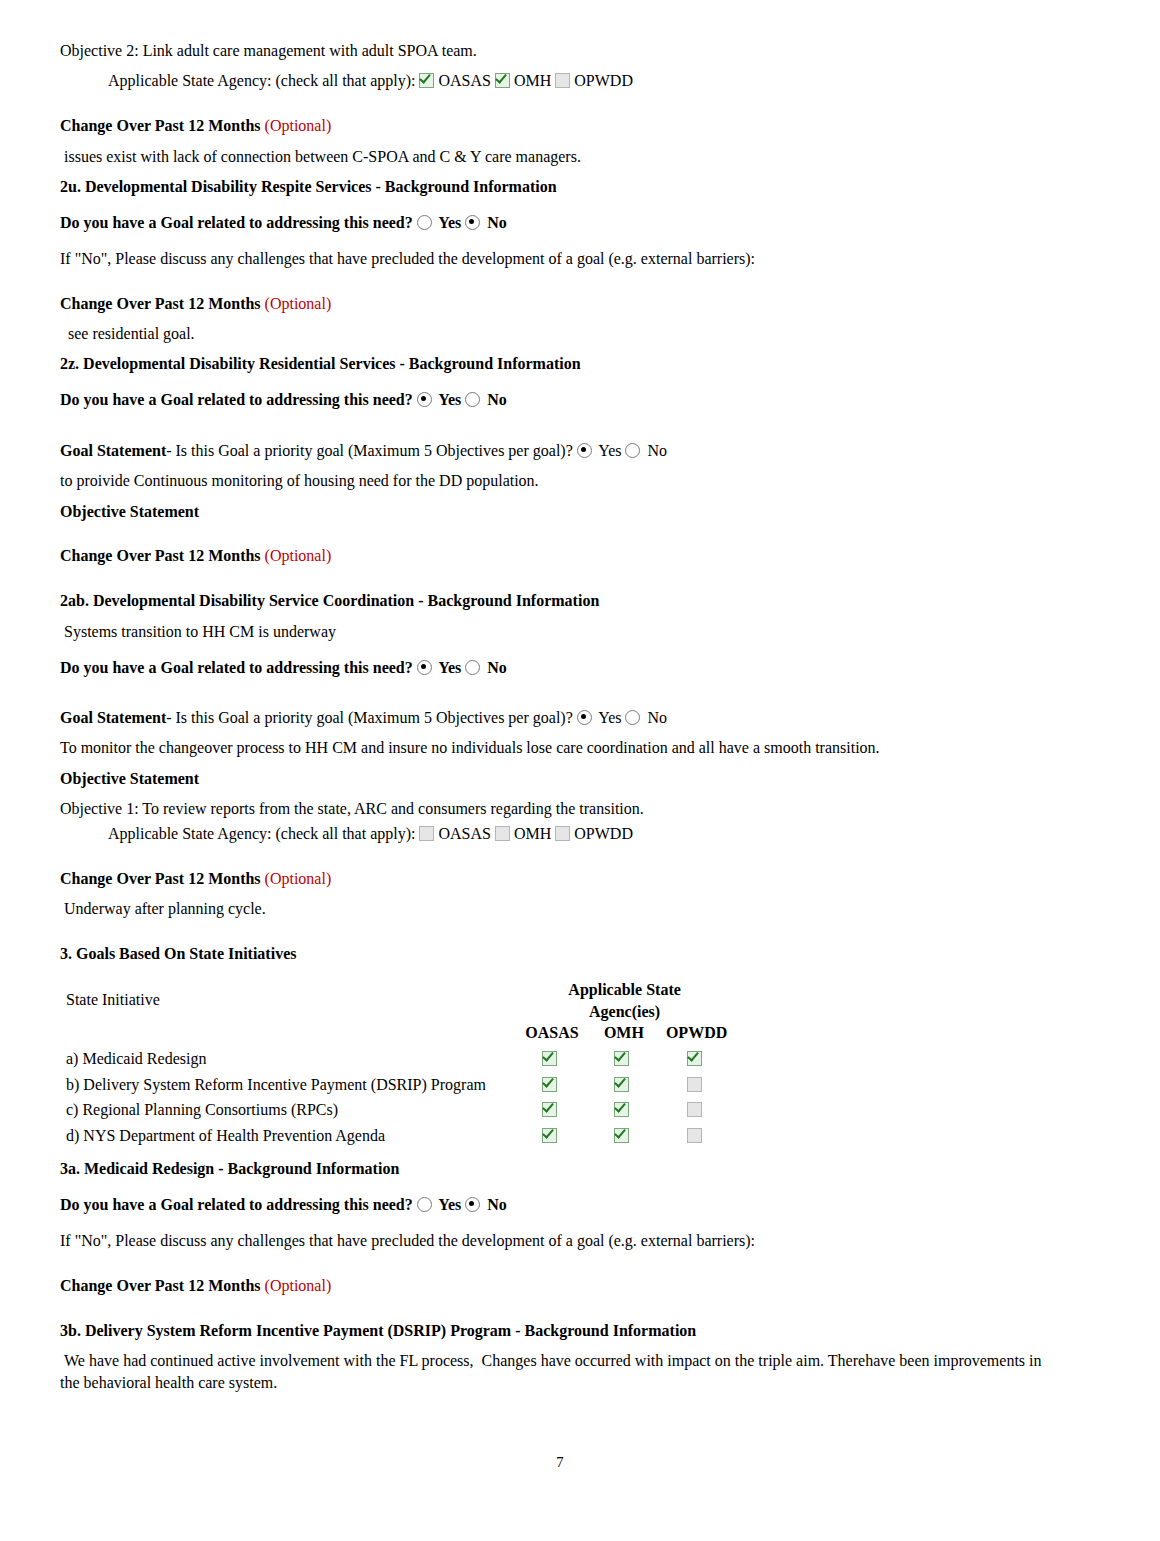Objective 2: Link adult care management with adult SPOA team.
Applicable State Agency: (check all that apply): OASAS OMH OPWDD
Change Over Past 12 Months (Optional)
issues exist with lack of connection between C-SPOA and C & Y care managers.
2u. Developmental Disability Respite Services - Background Information
Do you have a Goal related to addressing this need? Yes No
If "No", Please discuss any challenges that have precluded the development of a goal (e.g. external barriers):
Change Over Past 12 Months (Optional)
see residential goal.
2z. Developmental Disability Residential Services - Background Information
Do you have a Goal related to addressing this need? Yes No
Goal Statement- Is this Goal a priority goal (Maximum 5 Objectives per goal)? Yes No
to proivide Continuous monitoring of housing need for the DD population.
Objective Statement
Change Over Past 12 Months (Optional)
2ab. Developmental Disability Service Coordination - Background Information
Systems transition to HH CM is underway
Do you have a Goal related to addressing this need? Yes No
Goal Statement- Is this Goal a priority goal (Maximum 5 Objectives per goal)? Yes No
To monitor the changeover process to HH CM and insure no individuals lose care coordination and all have a smooth transition.
Objective Statement
Objective 1: To review reports from the state, ARC and consumers regarding the transition.
Applicable State Agency: (check all that apply): OASAS OMH OPWDD
Change Over Past 12 Months (Optional)
Underway after planning cycle.
3. Goals Based On State Initiatives
| State Initiative | Applicable State Agenc(ies) |
| | OASAS | OMH | OPWDD |
| a) Medicaid Redesign | | | |
| b) Delivery System Reform Incentive Payment (DSRIP) Program | | | |
| c) Regional Planning Consortiums (RPCs) | | | |
| d) NYS Department of Health Prevention Agenda | | | |
3a. Medicaid Redesign - Background Information
Do you have a Goal related to addressing this need? Yes No
If "No", Please discuss any challenges that have precluded the development of a goal (e.g. external barriers):
Change Over Past 12 Months (Optional)
3b. Delivery System Reform Incentive Payment (DSRIP) Program - Background Information
We have had continued active involvement with the FL process, Changes have occurred with impact on the triple aim. Therehave been improvements in the behavioral health care system.
7